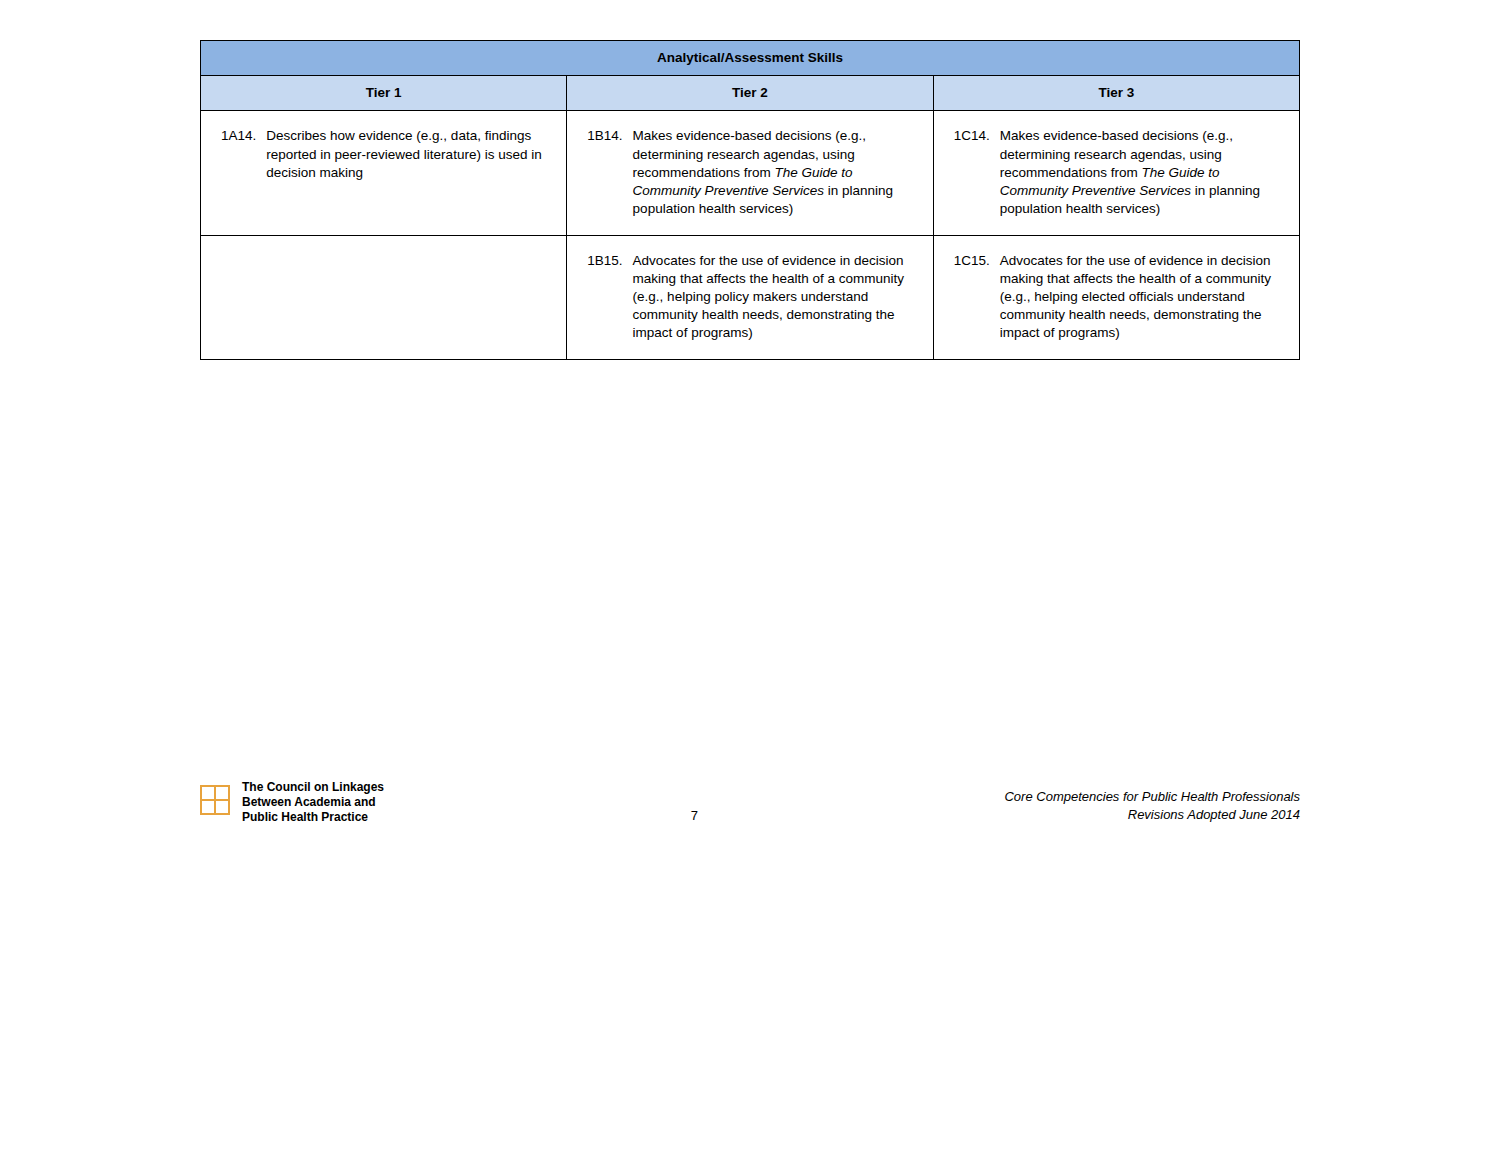| Analytical/Assessment Skills |
| --- |
| Tier 1 | Tier 2 | Tier 3 |
| 1A14. Describes how evidence (e.g., data, findings reported in peer-reviewed literature) is used in decision making | 1B14. Makes evidence-based decisions (e.g., determining research agendas, using recommendations from The Guide to Community Preventive Services in planning population health services) | 1C14. Makes evidence-based decisions (e.g., determining research agendas, using recommendations from The Guide to Community Preventive Services in planning population health services) |
| | 1B15. Advocates for the use of evidence in decision making that affects the health of a community (e.g., helping policy makers understand community health needs, demonstrating the impact of programs) | 1C15. Advocates for the use of evidence in decision making that affects the health of a community (e.g., helping elected officials understand community health needs, demonstrating the impact of programs) |
The Council on Linkages
Between Academia and
Public Health Practice
7
Core Competencies for Public Health Professionals
Revisions Adopted June 2014